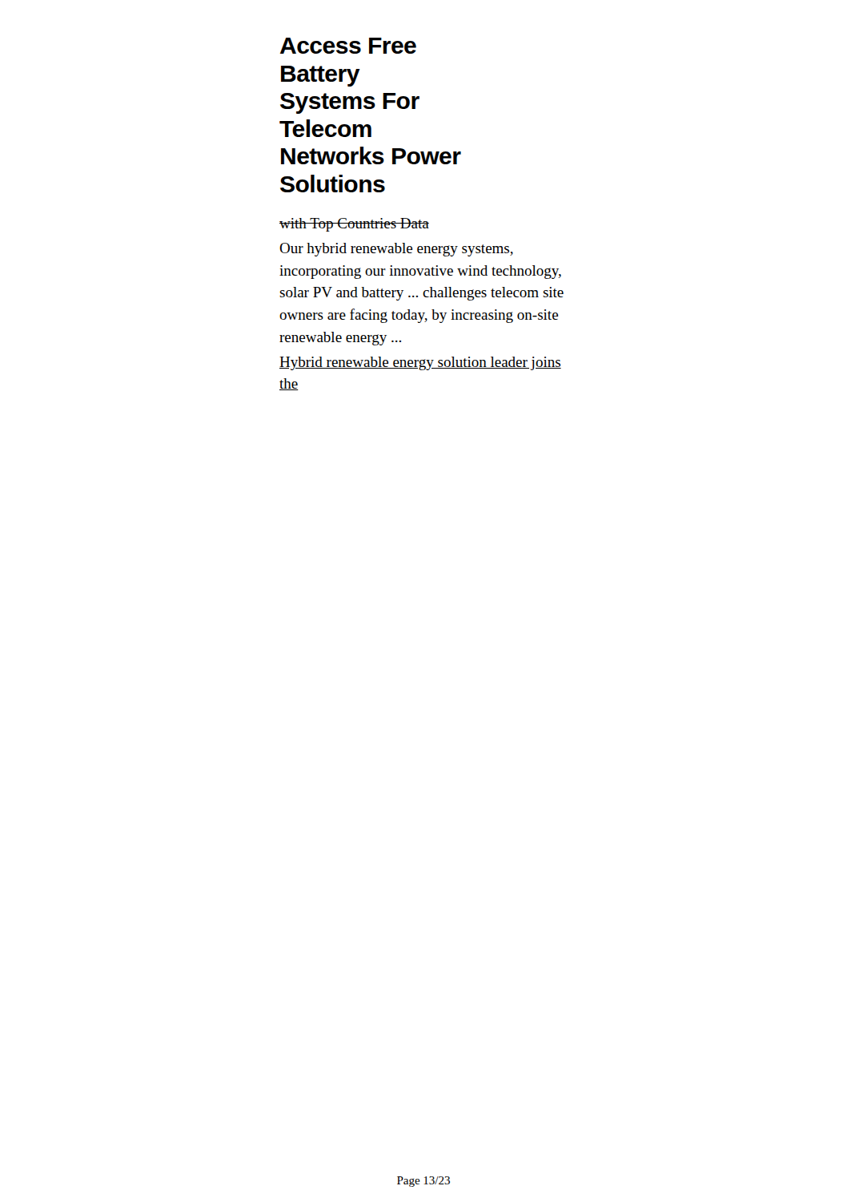Access Free Battery Systems For Telecom Networks Power Solutions
with Top Countries Data
Our hybrid renewable energy systems, incorporating our innovative wind technology, solar PV and battery ... challenges telecom site owners are facing today, by increasing on-site renewable energy ...
Hybrid renewable energy solution leader joins the
Page 13/23